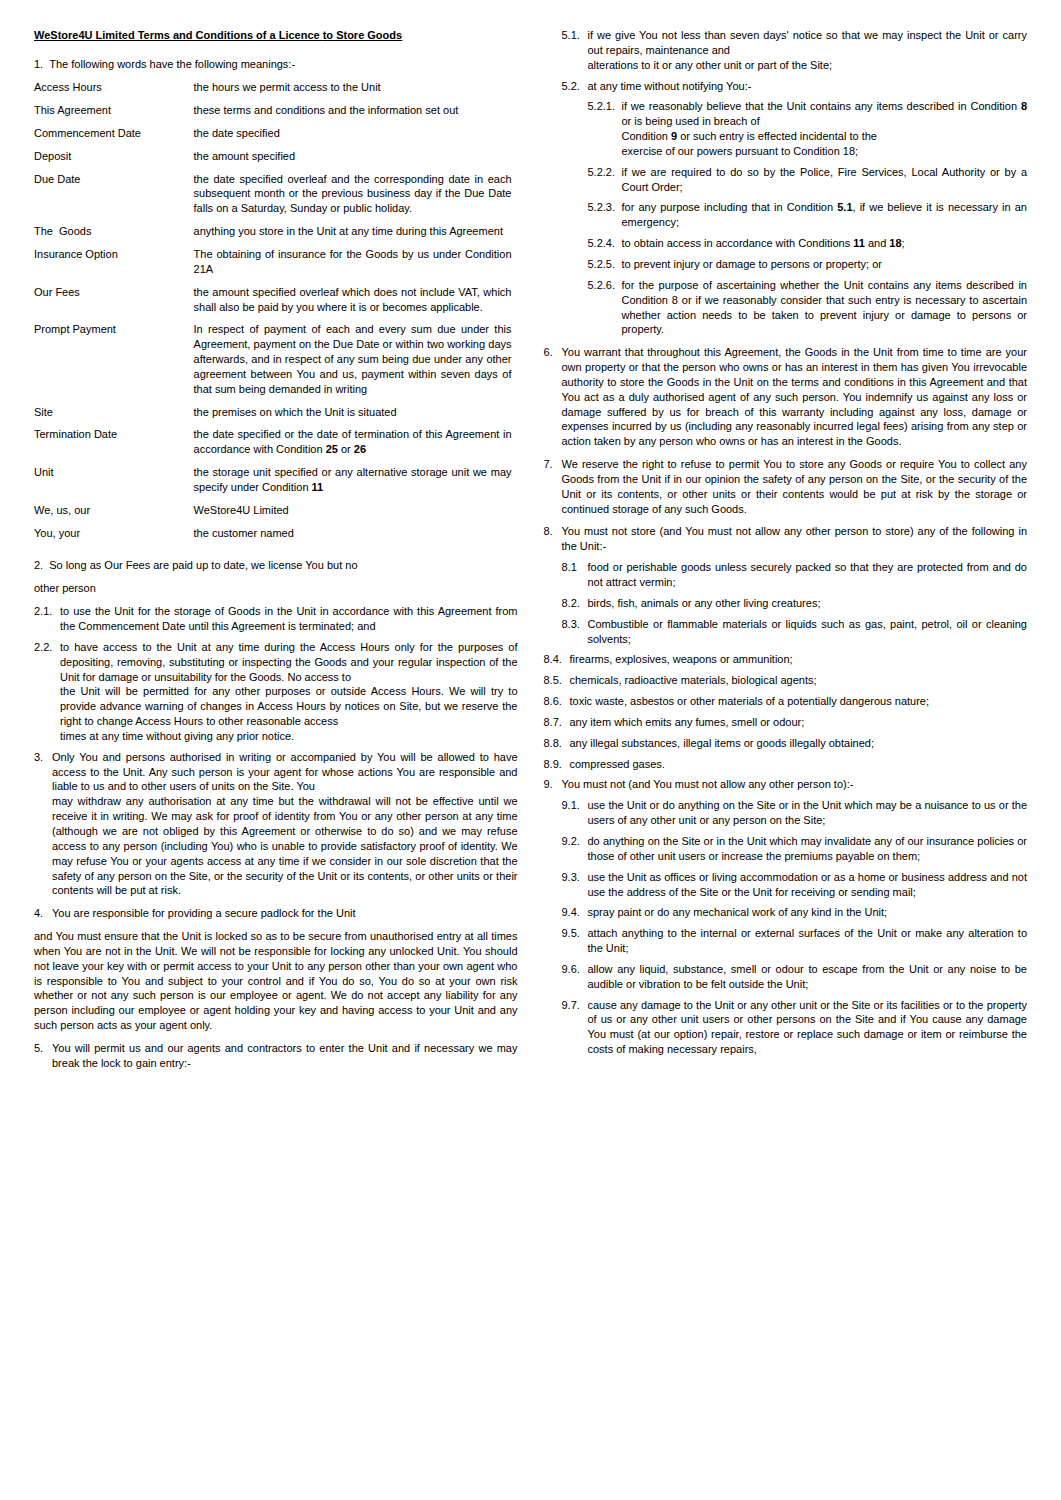WeStore4U Limited Terms and Conditions of a Licence to Store Goods
1. The following words have the following meanings:-
| Access Hours | the hours we permit access to the Unit |
| This Agreement | these terms and conditions and the information set out |
| Commencement Date | the date specified |
| Deposit | the amount specified |
| Due Date | the date specified overleaf and the corresponding date in each subsequent month or the previous business day if the Due Date falls on a Saturday, Sunday or public holiday. |
| The Goods | anything you store in the Unit at any time during this Agreement |
| Insurance Option | The obtaining of insurance for the Goods by us under Condition 21A |
| Our Fees | the amount specified overleaf which does not include VAT, which shall also be paid by you where it is or becomes applicable. |
| Prompt Payment | In respect of payment of each and every sum due under this Agreement, payment on the Due Date or within two working days afterwards, and in respect of any sum being due under any other agreement between You and us, payment within seven days of that sum being demanded in writing |
| Site | the premises on which the Unit is situated |
| Termination Date | the date specified or the date of termination of this Agreement in accordance with Condition 25 or 26 |
| Unit | the storage unit specified or any alternative storage unit we may specify under Condition 11 |
| We, us, our | WeStore4U Limited |
| You, your | the customer named |
2. So long as Our Fees are paid up to date, we license You but no
other person
2.1. to use the Unit for the storage of Goods in the Unit in accordance with this Agreement from the Commencement Date until this Agreement is terminated; and
2.2. to have access to the Unit at any time during the Access Hours only for the purposes of depositing, removing, substituting or inspecting the Goods and your regular inspection of the Unit for damage or unsuitability for the Goods. No access to
the Unit will be permitted for any other purposes or outside Access Hours. We will try to provide advance warning of changes in Access Hours by notices on Site, but we reserve the right to change Access Hours to other reasonable access
times at any time without giving any prior notice.
3. Only You and persons authorised in writing or accompanied by You will be allowed to have access to the Unit. Any such person is your agent for whose actions You are responsible and liable to us and to other users of units on the Site. You
may withdraw any authorisation at any time but the withdrawal will not be effective until we receive it in writing. We may ask for proof of identity from You or any other person at any time (although we are not obliged by this Agreement or otherwise to do so) and we may refuse access to any person (including You) who is unable to provide satisfactory proof of identity. We may refuse You or your agents access at any time if we consider in our sole discretion that the safety of any person on the Site, or the security of the Unit or its contents, or other units or their contents will be put at risk.
4. You are responsible for providing a secure padlock for the Unit
and You must ensure that the Unit is locked so as to be secure from unauthorised entry at all times when You are not in the Unit. We will not be responsible for locking any unlocked Unit. You should not leave your key with or permit access to your Unit to any person other than your own agent who is responsible to You and subject to your control and if You do so, You do so at your own risk whether or not any such person is our employee or agent. We do not accept any liability for any person including our employee or agent holding your key and having access to your Unit and any such person acts as your agent only.
5. You will permit us and our agents and contractors to enter the Unit and if necessary we may break the lock to gain entry:-
5.1. if we give You not less than seven days' notice so that we may inspect the Unit or carry out repairs, maintenance and
alterations to it or any other unit or part of the Site;
5.2. at any time without notifying You:-
5.2.1. if we reasonably believe that the Unit contains any items described in Condition 8 or is being used in breach of
Condition 9 or such entry is effected incidental to the
exercise of our powers pursuant to Condition 18;
5.2.2. if we are required to do so by the Police, Fire Services, Local Authority or by a Court Order;
5.2.3. for any purpose including that in Condition 5.1, if we believe it is necessary in an emergency;
5.2.4. to obtain access in accordance with Conditions 11 and 18;
5.2.5. to prevent injury or damage to persons or property; or
5.2.6. for the purpose of ascertaining whether the Unit contains any items described in Condition 8 or if we reasonably consider that such entry is necessary to ascertain whether action needs to be taken to prevent injury or damage to persons or property.
6. You warrant that throughout this Agreement, the Goods in the Unit from time to time are your own property or that the person who owns or has an interest in them has given You irrevocable authority to store the Goods in the Unit on the terms and conditions in this Agreement and that You act as a duly authorised agent of any such person. You indemnify us against any loss or damage suffered by us for breach of this warranty including against any loss, damage or expenses incurred by us (including any reasonably incurred legal fees) arising from any step or action taken by any person who owns or has an interest in the Goods.
7. We reserve the right to refuse to permit You to store any Goods or require You to collect any Goods from the Unit if in our opinion the safety of any person on the Site, or the security of the Unit or its contents, or other units or their contents would be put at risk by the storage or continued storage of any such Goods.
8. You must not store (and You must not allow any other person to store) any of the following in the Unit:-
8.1food or perishable goods unless securely packed so that they are protected from and do not attract vermin;
8.2. birds, fish, animals or any other living creatures;
8.3. Combustible or flammable materials or liquids such as gas, paint, petrol, oil or cleaning solvents;
8.4. firearms, explosives, weapons or ammunition;
8.5. chemicals, radioactive materials, biological agents;
8.6. toxic waste, asbestos or other materials of a potentially dangerous nature;
8.7. any item which emits any fumes, smell or odour;
8.8. any illegal substances, illegal items or goods illegally obtained;
8.9. compressed gases.
9. You must not (and You must not allow any other person to):-
9.1. use the Unit or do anything on the Site or in the Unit which may be a nuisance to us or the users of any other unit or any person on the Site;
9.2. do anything on the Site or in the Unit which may invalidate any of our insurance policies or those of other unit users or increase the premiums payable on them;
9.3. use the Unit as offices or living accommodation or as a home or business address and not use the address of the Site or the Unit for receiving or sending mail;
9.4. spray paint or do any mechanical work of any kind in the Unit;
9.5. attach anything to the internal or external surfaces of the Unit or make any alteration to the Unit;
9.6. allow any liquid, substance, smell or odour to escape from the Unit or any noise to be audible or vibration to be felt outside the Unit;
9.7. cause any damage to the Unit or any other unit or the Site or its facilities or to the property of us or any other unit users or other persons on the Site and if You cause any damage You must (at our option) repair, restore or replace such damage or item or reimburse the costs of making necessary repairs,